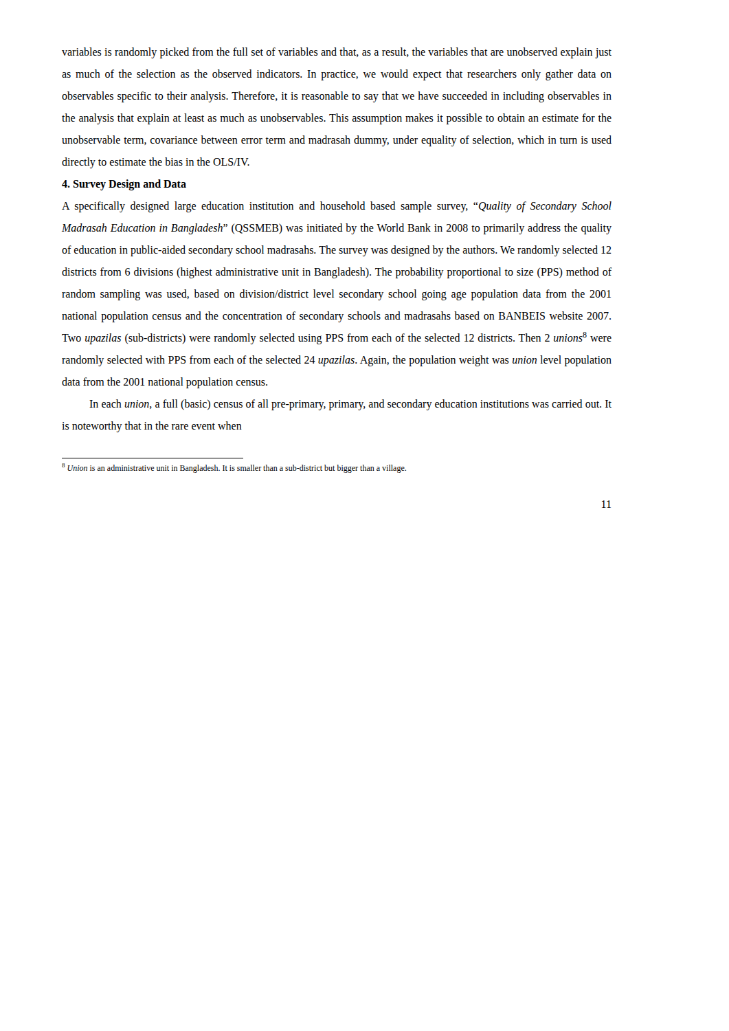variables is randomly picked from the full set of variables and that, as a result, the variables that are unobserved explain just as much of the selection as the observed indicators. In practice, we would expect that researchers only gather data on observables specific to their analysis. Therefore, it is reasonable to say that we have succeeded in including observables in the analysis that explain at least as much as unobservables. This assumption makes it possible to obtain an estimate for the unobservable term, covariance between error term and madrasah dummy, under equality of selection, which in turn is used directly to estimate the bias in the OLS/IV.
4. Survey Design and Data
A specifically designed large education institution and household based sample survey, “Quality of Secondary School Madrasah Education in Bangladesh” (QSSMEB) was initiated by the World Bank in 2008 to primarily address the quality of education in public-aided secondary school madrasahs. The survey was designed by the authors. We randomly selected 12 districts from 6 divisions (highest administrative unit in Bangladesh). The probability proportional to size (PPS) method of random sampling was used, based on division/district level secondary school going age population data from the 2001 national population census and the concentration of secondary schools and madrasahs based on BANBEIS website 2007. Two upazilas (sub-districts) were randomly selected using PPS from each of the selected 12 districts. Then 2 unions8 were randomly selected with PPS from each of the selected 24 upazilas. Again, the population weight was union level population data from the 2001 national population census.
In each union, a full (basic) census of all pre-primary, primary, and secondary education institutions was carried out. It is noteworthy that in the rare event when
8 Union is an administrative unit in Bangladesh. It is smaller than a sub-district but bigger than a village.
11